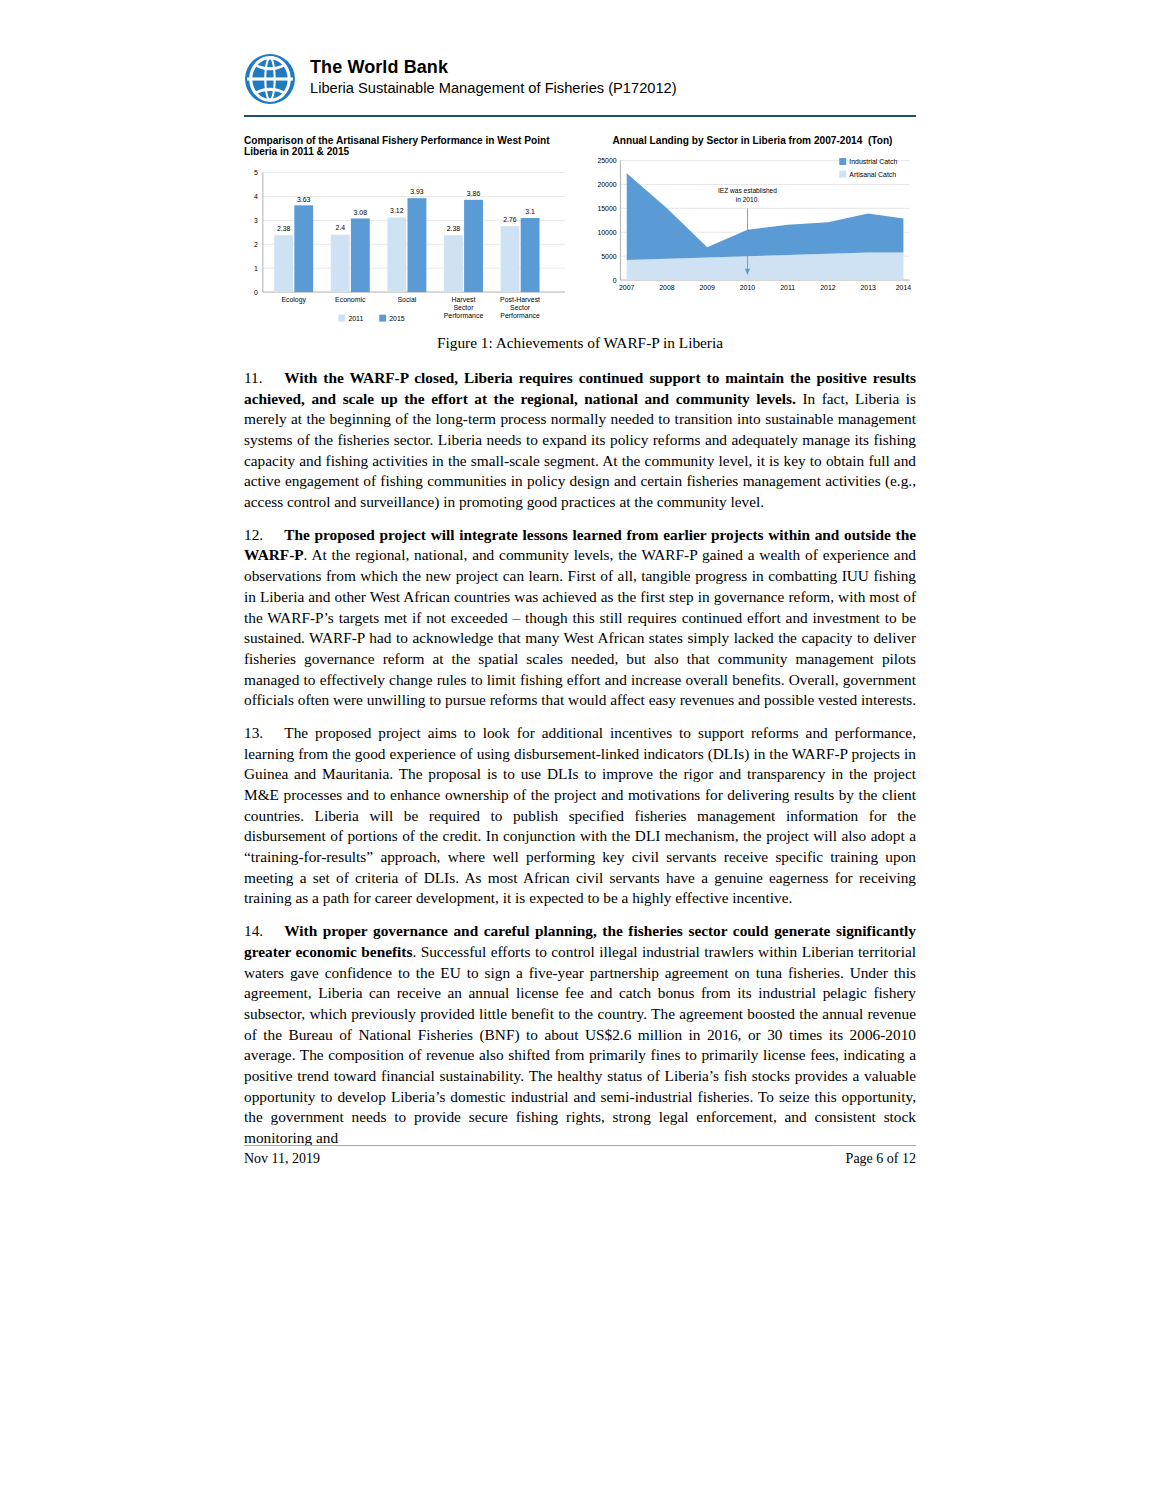The World Bank
Liberia Sustainable Management of Fisheries (P172012)
Comparison of the Artisanal Fishery Performance in West Point Liberia in 2011 & 2015
5 4 3 2 1 0 2.38 3.63 2.4 3.08 3.12 3.93 2.38 3.86 2.76 3.1 Ecology Economic Social Harvest Sector Performance Post-Harvest Sector Performance 2011 2015
Annual Landing by Sector in Liberia from 2007-2014 (Ton)
25000 20000 15000 10000 5000 0 IEZ was established in 2010. 2007 2008 2009 2010 2011 2012 2013 2014 Industrial Catch Artisanal Catch
Figure 1: Achievements of WARF-P in Liberia
11. With the WARF-P closed, Liberia requires continued support to maintain the positive results achieved, and scale up the effort at the regional, national and community levels. In fact, Liberia is merely at the beginning of the long-term process normally needed to transition into sustainable management systems of the fisheries sector. Liberia needs to expand its policy reforms and adequately manage its fishing capacity and fishing activities in the small-scale segment. At the community level, it is key to obtain full and active engagement of fishing communities in policy design and certain fisheries management activities (e.g., access control and surveillance) in promoting good practices at the community level.
12. The proposed project will integrate lessons learned from earlier projects within and outside the WARF-P. At the regional, national, and community levels, the WARF-P gained a wealth of experience and observations from which the new project can learn. First of all, tangible progress in combatting IUU fishing in Liberia and other West African countries was achieved as the first step in governance reform, with most of the WARF-P’s targets met if not exceeded – though this still requires continued effort and investment to be sustained. WARF-P had to acknowledge that many West African states simply lacked the capacity to deliver fisheries governance reform at the spatial scales needed, but also that community management pilots managed to effectively change rules to limit fishing effort and increase overall benefits. Overall, government officials often were unwilling to pursue reforms that would affect easy revenues and possible vested interests.
13. The proposed project aims to look for additional incentives to support reforms and performance, learning from the good experience of using disbursement-linked indicators (DLIs) in the WARF-P projects in Guinea and Mauritania. The proposal is to use DLIs to improve the rigor and transparency in the project M&E processes and to enhance ownership of the project and motivations for delivering results by the client countries. Liberia will be required to publish specified fisheries management information for the disbursement of portions of the credit. In conjunction with the DLI mechanism, the project will also adopt a “training-for-results” approach, where well performing key civil servants receive specific training upon meeting a set of criteria of DLIs. As most African civil servants have a genuine eagerness for receiving training as a path for career development, it is expected to be a highly effective incentive.
14. With proper governance and careful planning, the fisheries sector could generate significantly greater economic benefits. Successful efforts to control illegal industrial trawlers within Liberian territorial waters gave confidence to the EU to sign a five-year partnership agreement on tuna fisheries. Under this agreement, Liberia can receive an annual license fee and catch bonus from its industrial pelagic fishery subsector, which previously provided little benefit to the country. The agreement boosted the annual revenue of the Bureau of National Fisheries (BNF) to about US$2.6 million in 2016, or 30 times its 2006-2010 average. The composition of revenue also shifted from primarily fines to primarily license fees, indicating a positive trend toward financial sustainability. The healthy status of Liberia’s fish stocks provides a valuable opportunity to develop Liberia’s domestic industrial and semi-industrial fisheries. To seize this opportunity, the government needs to provide secure fishing rights, strong legal enforcement, and consistent stock monitoring and
Nov 11, 2019 Page 6 of 12